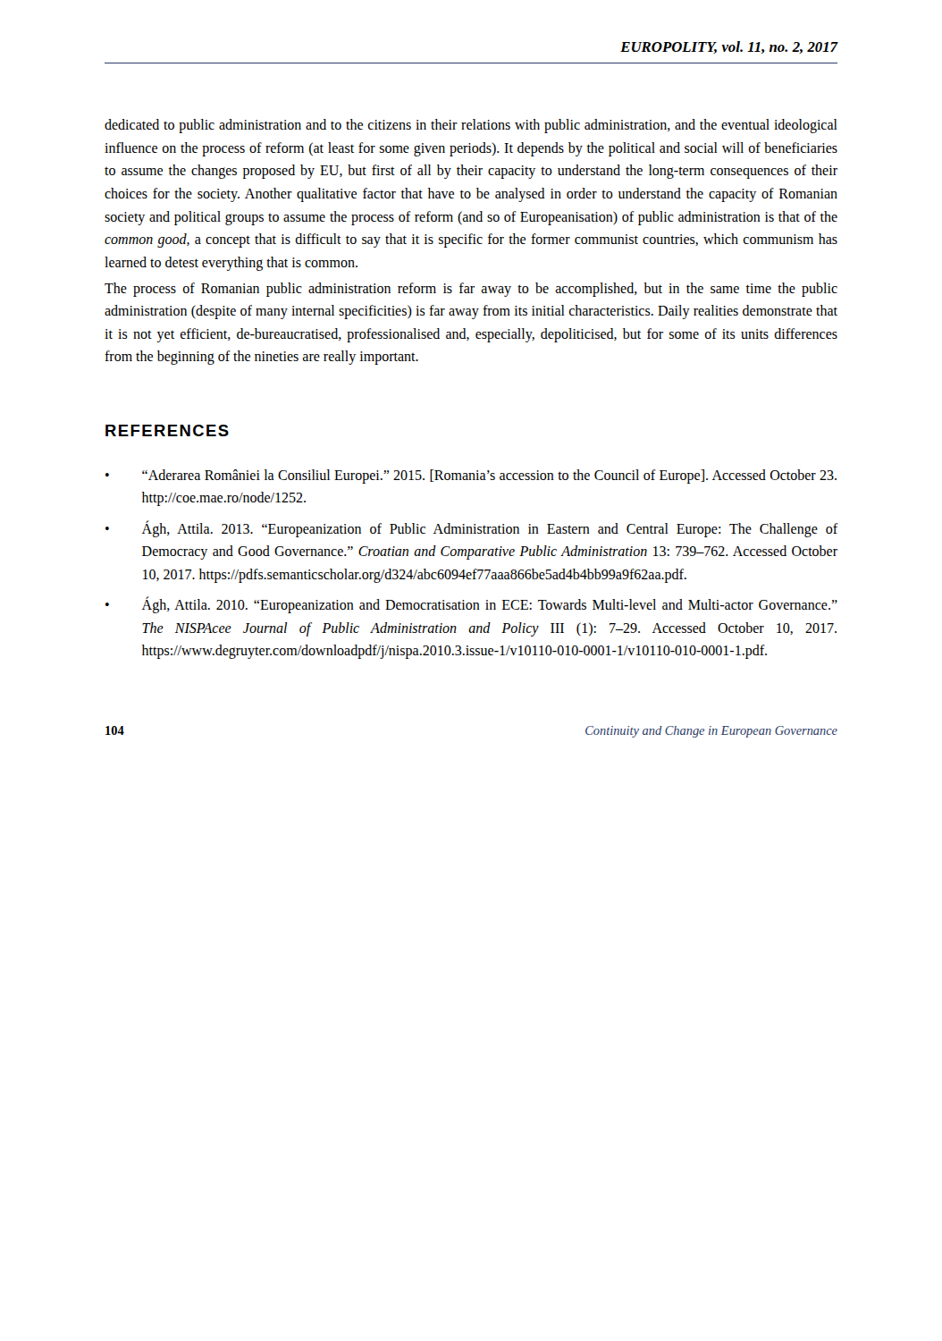EUROPOLITY, vol. 11, no. 2, 2017
dedicated to public administration and to the citizens in their relations with public administration, and the eventual ideological influence on the process of reform (at least for some given periods). It depends by the political and social will of beneficiaries to assume the changes proposed by EU, but first of all by their capacity to understand the long-term consequences of their choices for the society. Another qualitative factor that have to be analysed in order to understand the capacity of Romanian society and political groups to assume the process of reform (and so of Europeanisation) of public administration is that of the common good, a concept that is difficult to say that it is specific for the former communist countries, which communism has learned to detest everything that is common.
The process of Romanian public administration reform is far away to be accomplished, but in the same time the public administration (despite of many internal specificities) is far away from its initial characteristics. Daily realities demonstrate that it is not yet efficient, de-bureaucratised, professionalised and, especially, depoliticised, but for some of its units differences from the beginning of the nineties are really important.
REFERENCES
“Aderarea României la Consiliul Europei.” 2015. [Romania’s accession to the Council of Europe]. Accessed October 23. http://coe.mae.ro/node/1252.
Ágh, Attila. 2013. “Europeanization of Public Administration in Eastern and Central Europe: The Challenge of Democracy and Good Governance.” Croatian and Comparative Public Administration 13: 739–762. Accessed October 10, 2017. https://pdfs.semanticscholar.org/d324/abc6094ef77aaa866be5ad4b4bb99a9f62aa.pdf.
Ágh, Attila. 2010. “Europeanization and Democratisation in ECE: Towards Multi-level and Multi-actor Governance.” The NISPAcee Journal of Public Administration and Policy III (1): 7–29. Accessed October 10, 2017. https://www.degruyter.com/downloadpdf/j/nispa.2010.3.issue-1/v10110-010-0001-1/v10110-010-0001-1.pdf.
104 Continuity and Change in European Governance